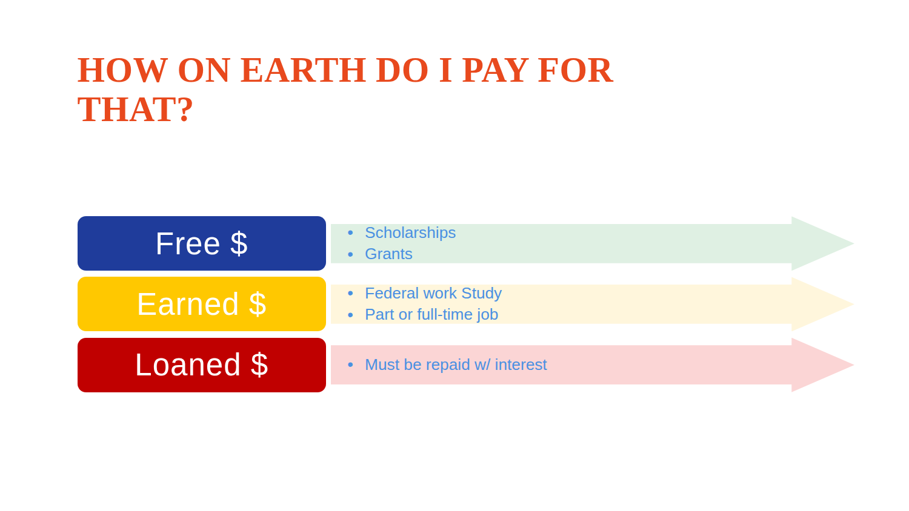How on earth do I pay for that?
Free $
Scholarships
Grants
Earned $
Federal work Study
Part or full-time job
Loaned $
Must be repaid w/ interest